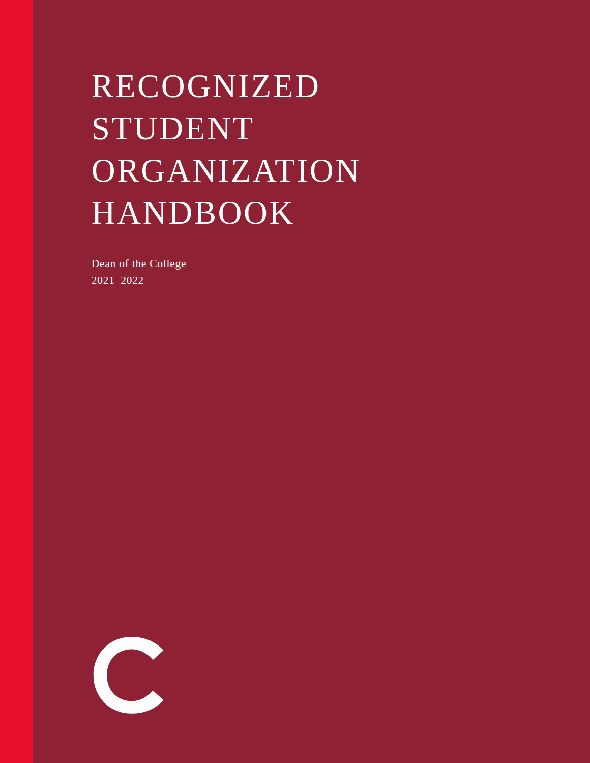Recognized Student Organization Handbook
Dean of the College
2021–2022